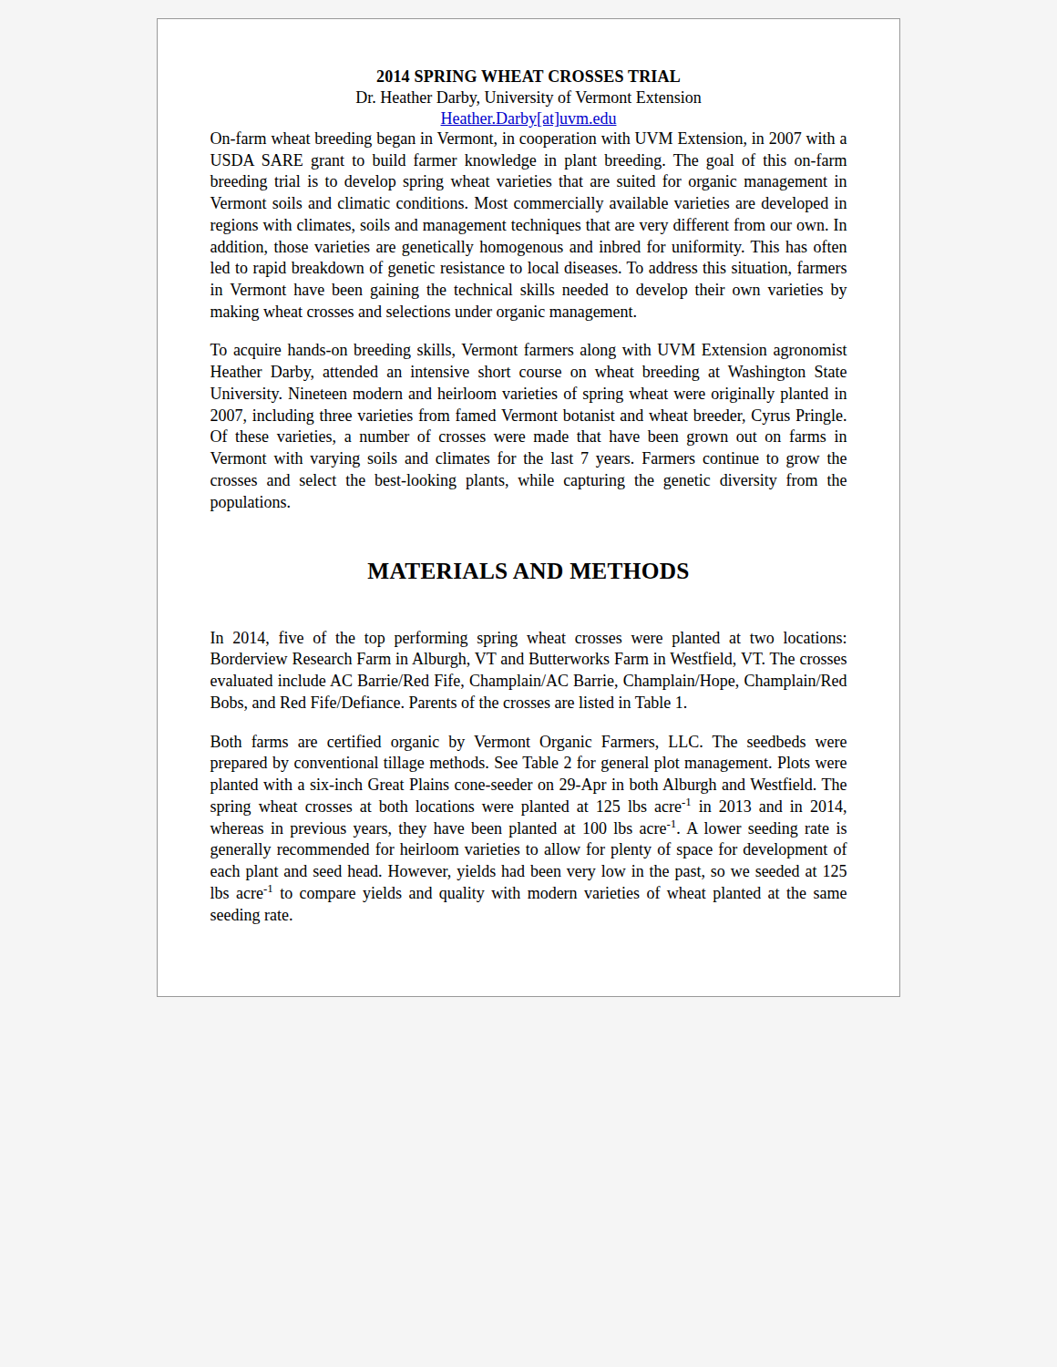2014 SPRING WHEAT CROSSES TRIAL
Dr. Heather Darby, University of Vermont Extension
Heather.Darby[at]uvm.edu
On-farm wheat breeding began in Vermont, in cooperation with UVM Extension, in 2007 with a USDA SARE grant to build farmer knowledge in plant breeding. The goal of this on-farm breeding trial is to develop spring wheat varieties that are suited for organic management in Vermont soils and climatic conditions. Most commercially available varieties are developed in regions with climates, soils and management techniques that are very different from our own. In addition, those varieties are genetically homogenous and inbred for uniformity. This has often led to rapid breakdown of genetic resistance to local diseases. To address this situation, farmers in Vermont have been gaining the technical skills needed to develop their own varieties by making wheat crosses and selections under organic management.
To acquire hands-on breeding skills, Vermont farmers along with UVM Extension agronomist Heather Darby, attended an intensive short course on wheat breeding at Washington State University. Nineteen modern and heirloom varieties of spring wheat were originally planted in 2007, including three varieties from famed Vermont botanist and wheat breeder, Cyrus Pringle. Of these varieties, a number of crosses were made that have been grown out on farms in Vermont with varying soils and climates for the last 7 years. Farmers continue to grow the crosses and select the best-looking plants, while capturing the genetic diversity from the populations.
MATERIALS AND METHODS
In 2014, five of the top performing spring wheat crosses were planted at two locations: Borderview Research Farm in Alburgh, VT and Butterworks Farm in Westfield, VT. The crosses evaluated include AC Barrie/Red Fife, Champlain/AC Barrie, Champlain/Hope, Champlain/Red Bobs, and Red Fife/Defiance. Parents of the crosses are listed in Table 1.
Both farms are certified organic by Vermont Organic Farmers, LLC. The seedbeds were prepared by conventional tillage methods. See Table 2 for general plot management. Plots were planted with a six-inch Great Plains cone-seeder on 29-Apr in both Alburgh and Westfield. The spring wheat crosses at both locations were planted at 125 lbs acre-1 in 2013 and in 2014, whereas in previous years, they have been planted at 100 lbs acre-1. A lower seeding rate is generally recommended for heirloom varieties to allow for plenty of space for development of each plant and seed head. However, yields had been very low in the past, so we seeded at 125 lbs acre-1 to compare yields and quality with modern varieties of wheat planted at the same seeding rate.